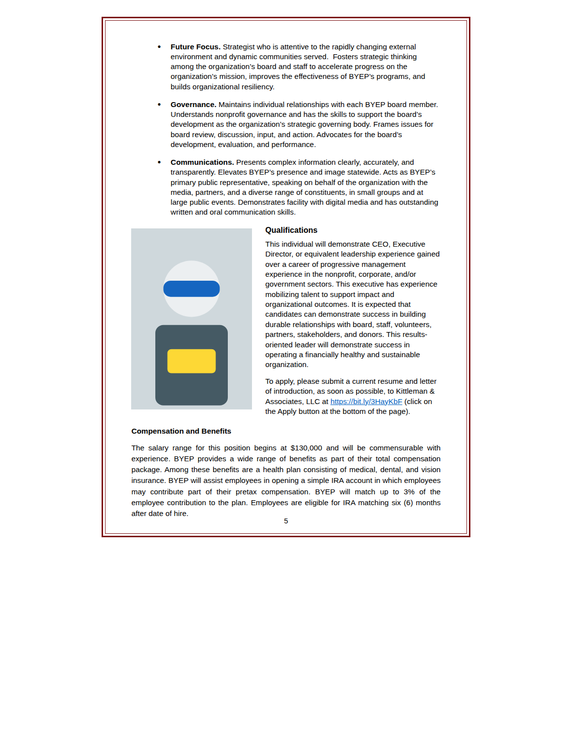Future Focus. Strategist who is attentive to the rapidly changing external environment and dynamic communities served. Fosters strategic thinking among the organization’s board and staff to accelerate progress on the organization’s mission, improves the effectiveness of BYEP’s programs, and builds organizational resiliency.
Governance. Maintains individual relationships with each BYEP board member. Understands nonprofit governance and has the skills to support the board’s development as the organization’s strategic governing body. Frames issues for board review, discussion, input, and action. Advocates for the board’s development, evaluation, and performance.
Communications. Presents complex information clearly, accurately, and transparently. Elevates BYEP’s presence and image statewide. Acts as BYEP’s primary public representative, speaking on behalf of the organization with the media, partners, and a diverse range of constituents, in small groups and at large public events. Demonstrates facility with digital media and has outstanding written and oral communication skills.
Qualifications
This individual will demonstrate CEO, Executive Director, or equivalent leadership experience gained over a career of progressive management experience in the nonprofit, corporate, and/or government sectors. This executive has experience mobilizing talent to support impact and organizational outcomes. It is expected that candidates can demonstrate success in building durable relationships with board, staff, volunteers, partners, stakeholders, and donors. This results-oriented leader will demonstrate success in operating a financially healthy and sustainable organization.
To apply, please submit a current resume and letter of introduction, as soon as possible, to Kittleman & Associates, LLC at https://bit.ly/3HayKbF (click on the Apply button at the bottom of the page).
Compensation and Benefits
The salary range for this position begins at $130,000 and will be commensurable with experience. BYEP provides a wide range of benefits as part of their total compensation package. Among these benefits are a health plan consisting of medical, dental, and vision insurance. BYEP will assist employees in opening a simple IRA account in which employees may contribute part of their pretax compensation. BYEP will match up to 3% of the employee contribution to the plan. Employees are eligible for IRA matching six (6) months after date of hire.
5